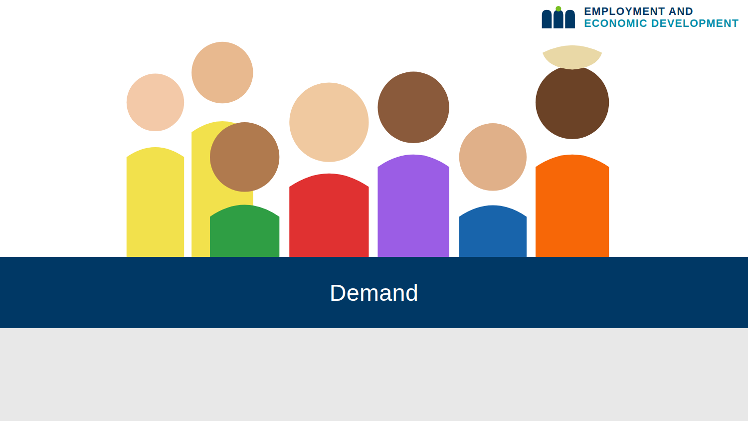Employment and
Economic Development
Demand